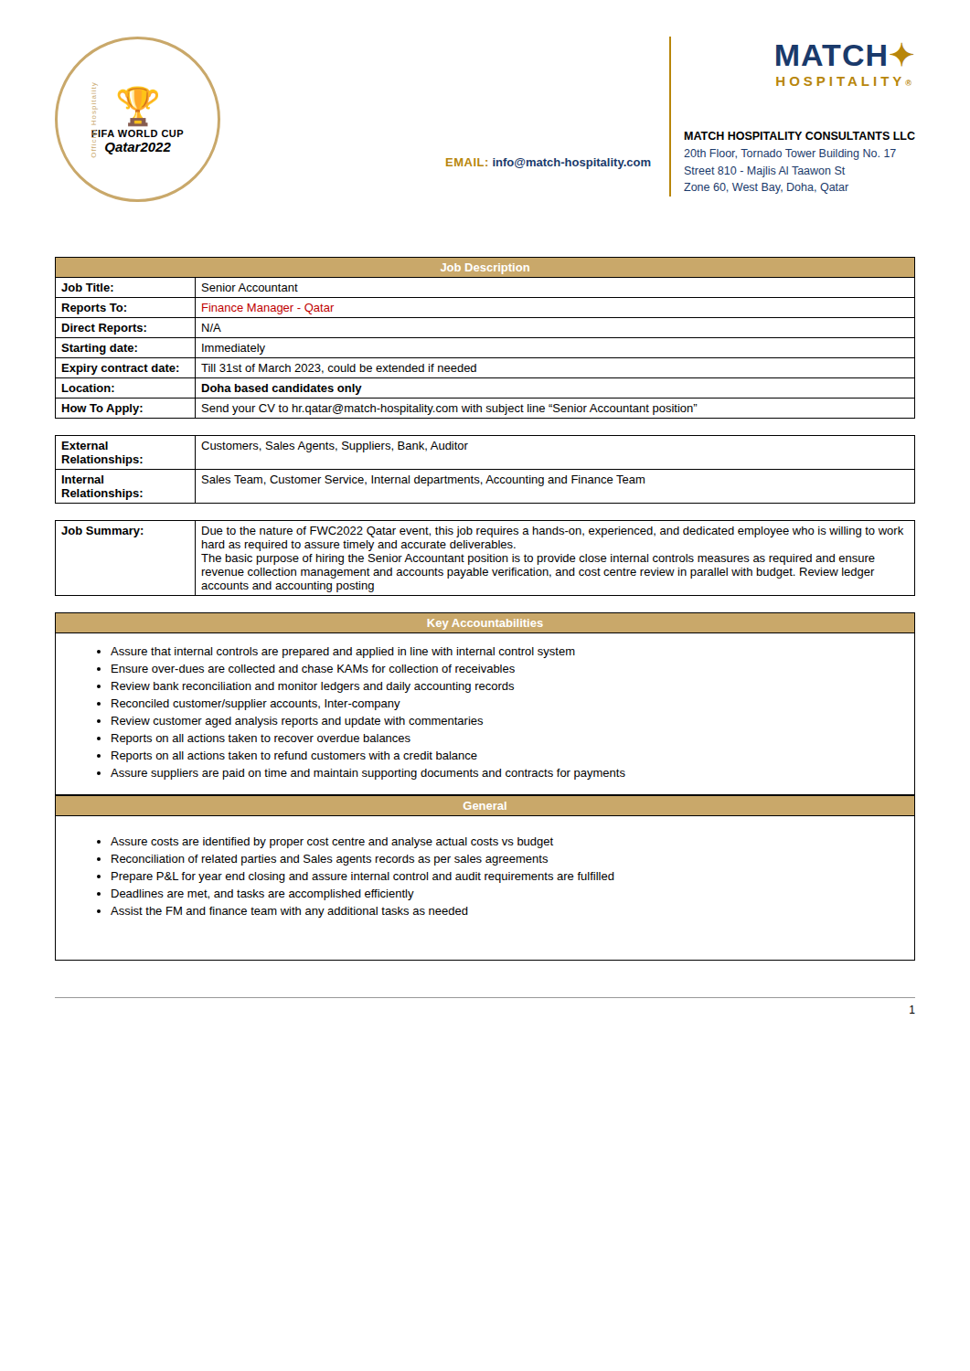Official Hospitality
🏆
FIFA WORLD CUP
Qatar2022
EMAIL: info@match-hospitality.com
MATCH HOSPITALITY CONSULTANTS LLC
20th Floor, Tornado Tower Building No. 17
Street 810 - Majlis Al Taawon St
Zone 60, West Bay, Doha, Qatar
MATCH✦
HOSPITALITY®
| Job Description |
| Job Title: | Senior Accountant |
| Reports To: | Finance Manager - Qatar |
| Direct Reports: | N/A |
| Starting date: | Immediately |
| Expiry contract date: | Till 31st of March 2023, could be extended if needed |
| Location: | Doha based candidates only |
| How To Apply: | Send your CV to hr.qatar@match-hospitality.com with subject line “Senior Accountant position” |
| External Relationships: | Customers, Sales Agents, Suppliers, Bank, Auditor |
| Internal Relationships: | Sales Team, Customer Service, Internal departments, Accounting and Finance Team |
| Job Summary: | Due to the nature of FWC2022 Qatar event, this job requires a hands-on, experienced, and dedicated employee who is willing to work hard as required to assure timely and accurate deliverables. The basic purpose of hiring the Senior Accountant position is to provide close internal controls measures as required and ensure revenue collection management and accounts payable verification, and cost centre review in parallel with budget. Review ledger accounts and accounting posting |
Key Accountabilities
Assure that internal controls are prepared and applied in line with internal control system
Ensure over-dues are collected and chase KAMs for collection of receivables
Review bank reconciliation and monitor ledgers and daily accounting records
Reconciled customer/supplier accounts, Inter-company
Review customer aged analysis reports and update with commentaries
Reports on all actions taken to recover overdue balances
Reports on all actions taken to refund customers with a credit balance
Assure suppliers are paid on time and maintain supporting documents and contracts for payments
General
Assure costs are identified by proper cost centre and analyse actual costs vs budget
Reconciliation of related parties and Sales agents records as per sales agreements
Prepare P&L for year end closing and assure internal control and audit requirements are fulfilled
Deadlines are met, and tasks are accomplished efficiently
Assist the FM and finance team with any additional tasks as needed
1